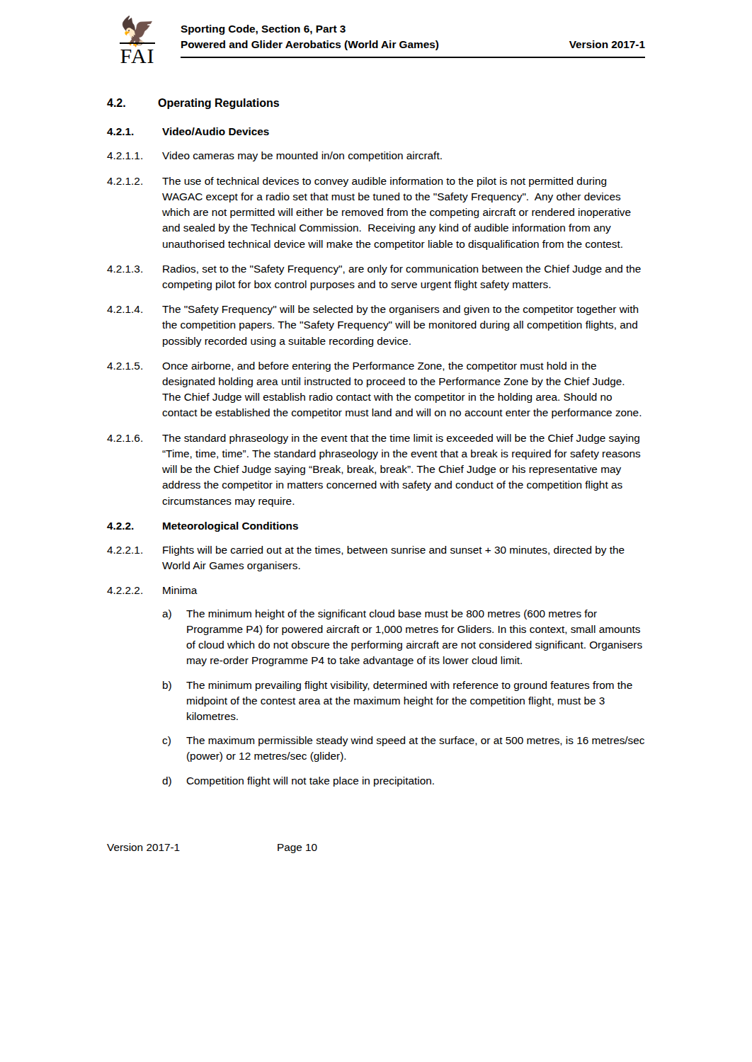🦅 FAI
Sporting Code, Section 6, Part 3
Powered and Glider Aerobatics (World Air Games) Version 2017-1
4.2. Operating Regulations
4.2.1.
Video/Audio Devices
4.2.1.1.
Video cameras may be mounted in/on competition aircraft.
4.2.1.2.
The use of technical devices to convey audible information to the pilot is not permitted during WAGAC except for a radio set that must be tuned to the "Safety Frequency". Any other devices which are not permitted will either be removed from the competing aircraft or rendered inoperative and sealed by the Technical Commission. Receiving any kind of audible information from any unauthorised technical device will make the competitor liable to disqualification from the contest.
4.2.1.3.
Radios, set to the "Safety Frequency", are only for communication between the Chief Judge and the competing pilot for box control purposes and to serve urgent flight safety matters.
4.2.1.4.
The "Safety Frequency" will be selected by the organisers and given to the competitor together with the competition papers. The "Safety Frequency" will be monitored during all competition flights, and possibly recorded using a suitable recording device.
4.2.1.5.
Once airborne, and before entering the Performance Zone, the competitor must hold in the designated holding area until instructed to proceed to the Performance Zone by the Chief Judge. The Chief Judge will establish radio contact with the competitor in the holding area. Should no contact be established the competitor must land and will on no account enter the performance zone.
4.2.1.6.
The standard phraseology in the event that the time limit is exceeded will be the Chief Judge saying “Time, time, time”. The standard phraseology in the event that a break is required for safety reasons will be the Chief Judge saying “Break, break, break”. The Chief Judge or his representative may address the competitor in matters concerned with safety and conduct of the competition flight as circumstances may require.
4.2.2.
Meteorological Conditions
4.2.2.1.
Flights will be carried out at the times, between sunrise and sunset + 30 minutes, directed by the World Air Games organisers.
4.2.2.2.
Minima
a) The minimum height of the significant cloud base must be 800 metres (600 metres for Programme P4) for powered aircraft or 1,000 metres for Gliders. In this context, small amounts of cloud which do not obscure the performing aircraft are not considered significant. Organisers may re-order Programme P4 to take advantage of its lower cloud limit.
b) The minimum prevailing flight visibility, determined with reference to ground features from the midpoint of the contest area at the maximum height for the competition flight, must be 3 kilometres.
c) The maximum permissible steady wind speed at the surface, or at 500 metres, is 16 metres/sec (power) or 12 metres/sec (glider).
d) Competition flight will not take place in precipitation.
Version 2017-1
Page 10